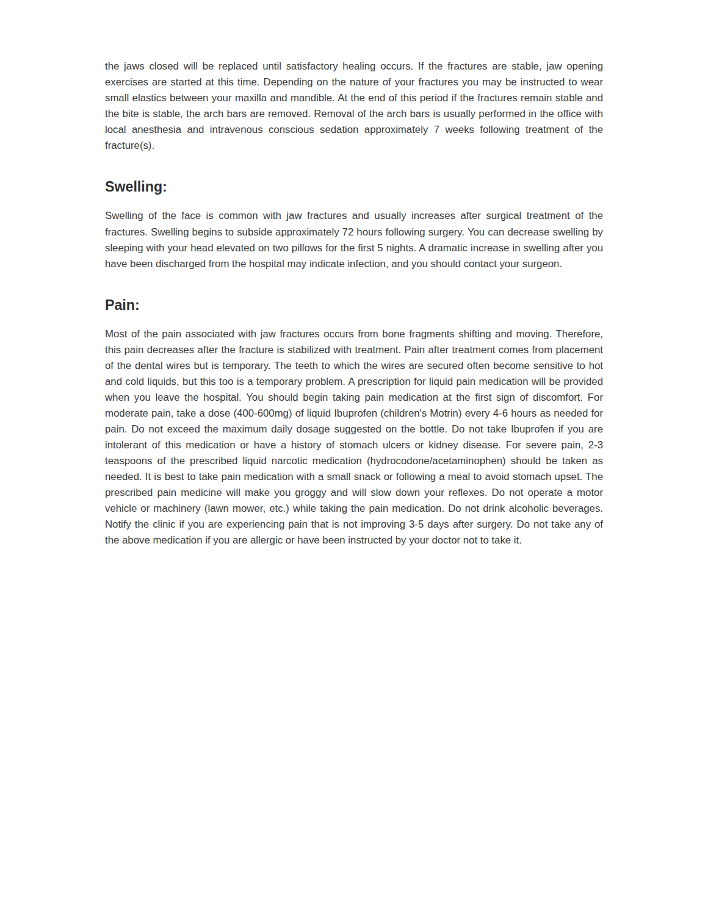the jaws closed will be replaced until satisfactory healing occurs. If the fractures are stable, jaw opening exercises are started at this time. Depending on the nature of your fractures you may be instructed to wear small elastics between your maxilla and mandible. At the end of this period if the fractures remain stable and the bite is stable, the arch bars are removed. Removal of the arch bars is usually performed in the office with local anesthesia and intravenous conscious sedation approximately 7 weeks following treatment of the fracture(s).
Swelling:
Swelling of the face is common with jaw fractures and usually increases after surgical treatment of the fractures. Swelling begins to subside approximately 72 hours following surgery. You can decrease swelling by sleeping with your head elevated on two pillows for the first 5 nights. A dramatic increase in swelling after you have been discharged from the hospital may indicate infection, and you should contact your surgeon.
Pain:
Most of the pain associated with jaw fractures occurs from bone fragments shifting and moving. Therefore, this pain decreases after the fracture is stabilized with treatment. Pain after treatment comes from placement of the dental wires but is temporary. The teeth to which the wires are secured often become sensitive to hot and cold liquids, but this too is a temporary problem. A prescription for liquid pain medication will be provided when you leave the hospital. You should begin taking pain medication at the first sign of discomfort. For moderate pain, take a dose (400-600mg) of liquid Ibuprofen (children's Motrin) every 4-6 hours as needed for pain. Do not exceed the maximum daily dosage suggested on the bottle. Do not take Ibuprofen if you are intolerant of this medication or have a history of stomach ulcers or kidney disease. For severe pain, 2-3 teaspoons of the prescribed liquid narcotic medication (hydrocodone/acetaminophen) should be taken as needed. It is best to take pain medication with a small snack or following a meal to avoid stomach upset. The prescribed pain medicine will make you groggy and will slow down your reflexes. Do not operate a motor vehicle or machinery (lawn mower, etc.) while taking the pain medication. Do not drink alcoholic beverages. Notify the clinic if you are experiencing pain that is not improving 3-5 days after surgery. Do not take any of the above medication if you are allergic or have been instructed by your doctor not to take it.